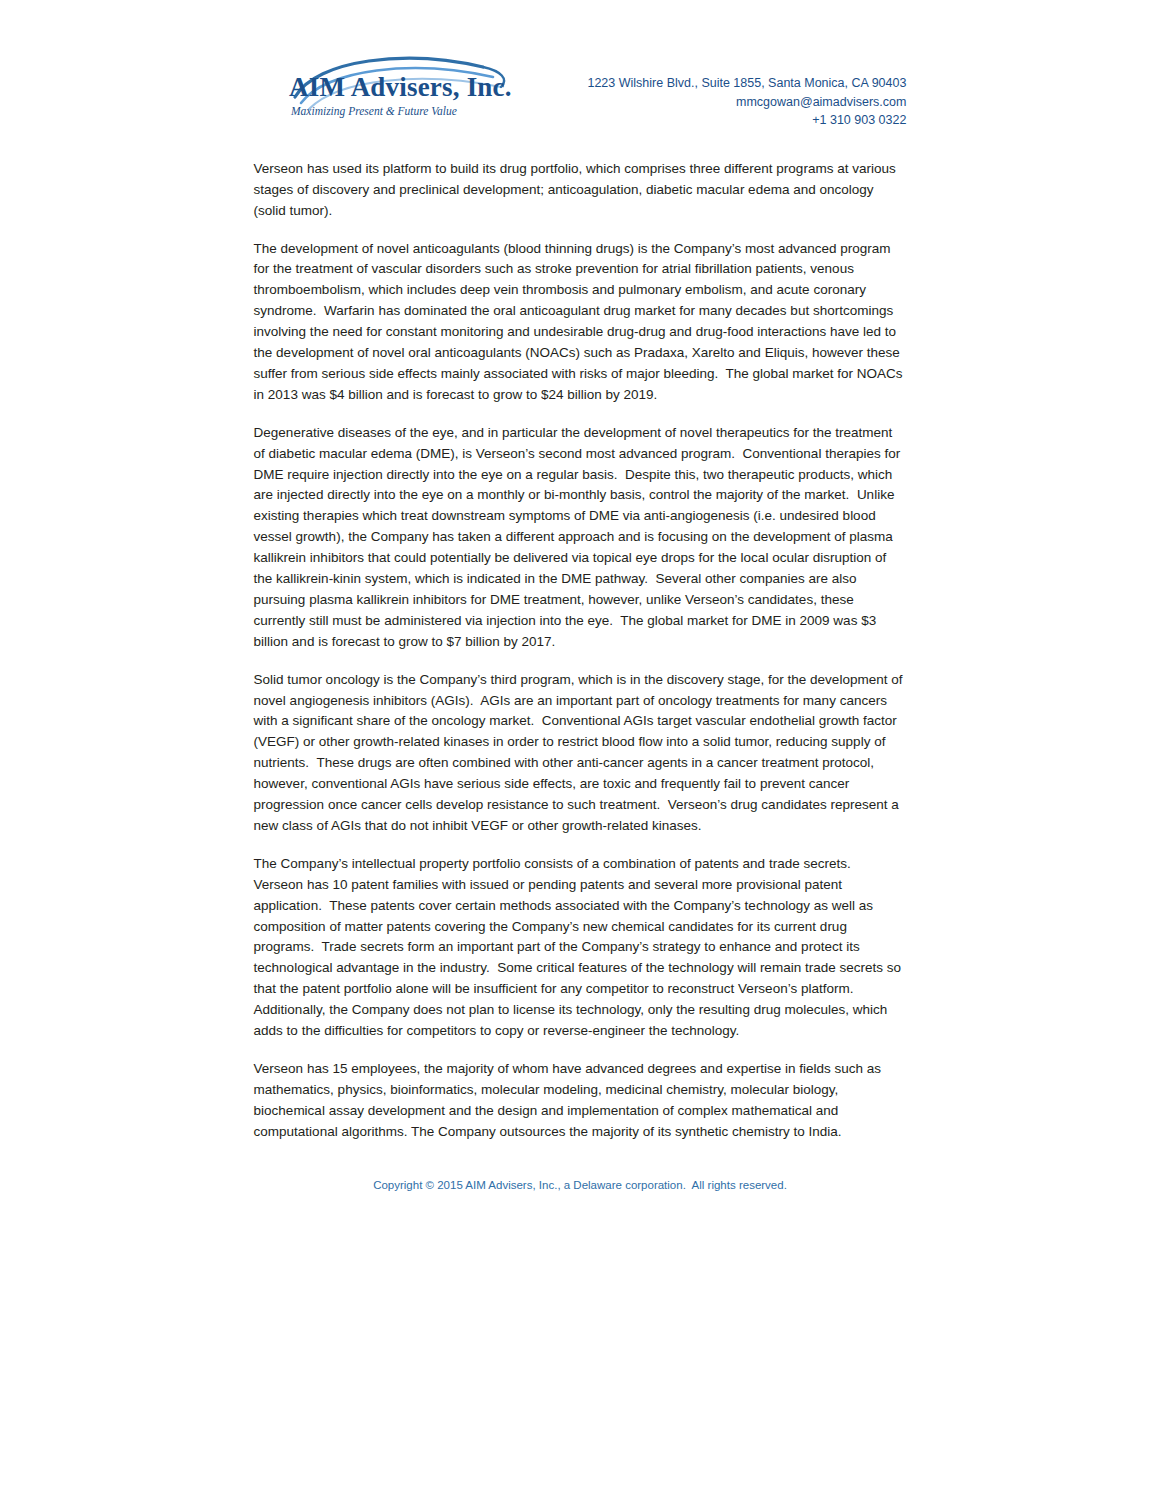AIM Advisers, Inc.
Maximizing Present & Future Value
1223 Wilshire Blvd., Suite 1855, Santa Monica, CA 90403
mmcgowan@aimadvisers.com
+1 310 903 0322
Verseon has used its platform to build its drug portfolio, which comprises three different programs at various stages of discovery and preclinical development; anticoagulation, diabetic macular edema and oncology (solid tumor).
The development of novel anticoagulants (blood thinning drugs) is the Company’s most advanced program for the treatment of vascular disorders such as stroke prevention for atrial fibrillation patients, venous thromboembolism, which includes deep vein thrombosis and pulmonary embolism, and acute coronary syndrome. Warfarin has dominated the oral anticoagulant drug market for many decades but shortcomings involving the need for constant monitoring and undesirable drug-drug and drug-food interactions have led to the development of novel oral anticoagulants (NOACs) such as Pradaxa, Xarelto and Eliquis, however these suffer from serious side effects mainly associated with risks of major bleeding. The global market for NOACs in 2013 was $4 billion and is forecast to grow to $24 billion by 2019.
Degenerative diseases of the eye, and in particular the development of novel therapeutics for the treatment of diabetic macular edema (DME), is Verseon’s second most advanced program. Conventional therapies for DME require injection directly into the eye on a regular basis. Despite this, two therapeutic products, which are injected directly into the eye on a monthly or bi-monthly basis, control the majority of the market. Unlike existing therapies which treat downstream symptoms of DME via anti-angiogenesis (i.e. undesired blood vessel growth), the Company has taken a different approach and is focusing on the development of plasma kallikrein inhibitors that could potentially be delivered via topical eye drops for the local ocular disruption of the kallikrein-kinin system, which is indicated in the DME pathway. Several other companies are also pursuing plasma kallikrein inhibitors for DME treatment, however, unlike Verseon’s candidates, these currently still must be administered via injection into the eye. The global market for DME in 2009 was $3 billion and is forecast to grow to $7 billion by 2017.
Solid tumor oncology is the Company’s third program, which is in the discovery stage, for the development of novel angiogenesis inhibitors (AGIs). AGIs are an important part of oncology treatments for many cancers with a significant share of the oncology market. Conventional AGIs target vascular endothelial growth factor (VEGF) or other growth-related kinases in order to restrict blood flow into a solid tumor, reducing supply of nutrients. These drugs are often combined with other anti-cancer agents in a cancer treatment protocol, however, conventional AGIs have serious side effects, are toxic and frequently fail to prevent cancer progression once cancer cells develop resistance to such treatment. Verseon’s drug candidates represent a new class of AGIs that do not inhibit VEGF or other growth-related kinases.
The Company’s intellectual property portfolio consists of a combination of patents and trade secrets. Verseon has 10 patent families with issued or pending patents and several more provisional patent application. These patents cover certain methods associated with the Company’s technology as well as composition of matter patents covering the Company’s new chemical candidates for its current drug programs. Trade secrets form an important part of the Company’s strategy to enhance and protect its technological advantage in the industry. Some critical features of the technology will remain trade secrets so that the patent portfolio alone will be insufficient for any competitor to reconstruct Verseon’s platform. Additionally, the Company does not plan to license its technology, only the resulting drug molecules, which adds to the difficulties for competitors to copy or reverse-engineer the technology.
Verseon has 15 employees, the majority of whom have advanced degrees and expertise in fields such as mathematics, physics, bioinformatics, molecular modeling, medicinal chemistry, molecular biology, biochemical assay development and the design and implementation of complex mathematical and computational algorithms. The Company outsources the majority of its synthetic chemistry to India.
Copyright © 2015 AIM Advisers, Inc., a Delaware corporation. All rights reserved.